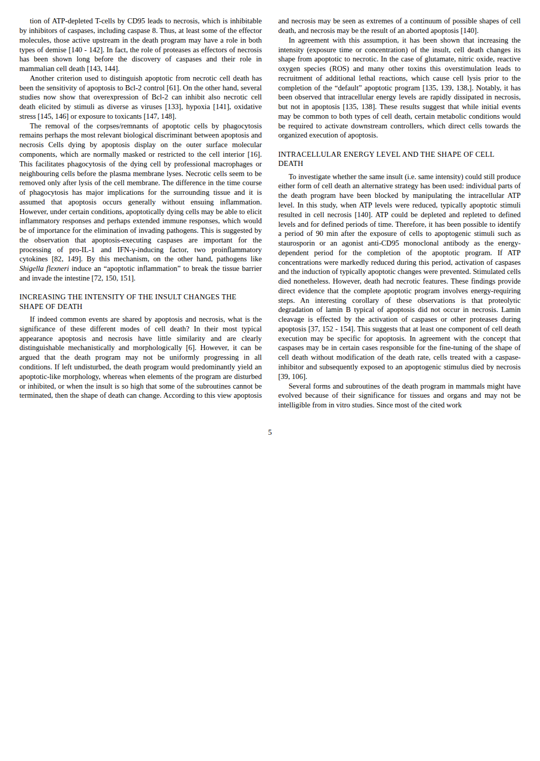tion of ATP-depleted T-cells by CD95 leads to necrosis, which is inhibitable by inhibitors of caspases, including caspase 8. Thus, at least some of the effector molecules, those active upstream in the death program may have a role in both types of demise [140 - 142]. In fact, the role of proteases as effectors of necrosis has been shown long before the discovery of caspases and their role in mammalian cell death [143, 144].
Another criterion used to distinguish apoptotic from necrotic cell death has been the sensitivity of apoptosis to Bcl-2 control [61]. On the other hand, several studies now show that overexpression of Bcl-2 can inhibit also necrotic cell death elicited by stimuli as diverse as viruses [133], hypoxia [141], oxidative stress [145, 146] or exposure to toxicants [147, 148].
The removal of the corpses/remnants of apoptotic cells by phagocytosis remains perhaps the most relevant biological discriminant between apoptosis and necrosis Cells dying by apoptosis display on the outer surface molecular components, which are normally masked or restricted to the cell interior [16]. This facilitates phagocytosis of the dying cell by professional macrophages or neighbouring cells before the plasma membrane lyses. Necrotic cells seem to be removed only after lysis of the cell membrane. The difference in the time course of phagocytosis has major implications for the surrounding tissue and it is assumed that apoptosis occurs generally without ensuing inflammation. However, under certain conditions, apoptotically dying cells may be able to elicit inflammatory responses and perhaps extended immune responses, which would be of importance for the elimination of invading pathogens. This is suggested by the observation that apoptosis-executing caspases are important for the processing of pro-IL-1 and IFN-γ-inducing factor, two proinflammatory cytokines [82, 149]. By this mechanism, on the other hand, pathogens like Shigella flexneri induce an “apoptotic inflammation” to break the tissue barrier and invade the intestine [72, 150, 151].
Increasing the intensity of the insult changes the shape of death
If indeed common events are shared by apoptosis and necrosis, what is the significance of these different modes of cell death? In their most typical appearance apoptosis and necrosis have little similarity and are clearly distinguishable mechanistically and morphologically [6]. However, it can be argued that the death program may not be uniformly progressing in all conditions. If left undisturbed, the death program would predominantly yield an apoptotic-like morphology, whereas when elements of the program are disturbed or inhibited, or when the insult is so high that some of the subroutines cannot be terminated, then the shape of death can change. According to this view apoptosis and necrosis may be seen as extremes of a continuum of possible shapes of cell death, and necrosis may be the result of an aborted apoptosis [140].
In agreement with this assumption, it has been shown that increasing the intensity (exposure time or concentration) of the insult, cell death changes its shape from apoptotic to necrotic. In the case of glutamate, nitric oxide, reactive oxygen species (ROS) and many other toxins this overstimulation leads to recruitment of additional lethal reactions, which cause cell lysis prior to the completion of the “default” apoptotic program [135, 139, 138,]. Notably, it has been observed that intracellular energy levels are rapidly dissipated in necrosis, but not in apoptosis [135, 138]. These results suggest that while initial events may be common to both types of cell death, certain metabolic conditions would be required to activate downstream controllers, which direct cells towards the organized execution of apoptosis.
Intracellular energy level and the shape of cell death
To investigate whether the same insult (i.e. same intensity) could still produce either form of cell death an alternative strategy has been used: individual parts of the death program have been blocked by manipulating the intracellular ATP level. In this study, when ATP levels were reduced, typically apoptotic stimuli resulted in cell necrosis [140]. ATP could be depleted and repleted to defined levels and for defined periods of time. Therefore, it has been possible to identify a period of 90 min after the exposure of cells to apoptogenic stimuli such as staurosporin or an agonist anti-CD95 monoclonal antibody as the energy-dependent period for the completion of the apoptotic program. If ATP concentrations were markedly reduced during this period, activation of caspases and the induction of typically apoptotic changes were prevented. Stimulated cells died nonetheless. However, death had necrotic features. These findings provide direct evidence that the complete apoptotic program involves energy-requiring steps. An interesting corollary of these observations is that proteolytic degradation of lamin B typical of apoptosis did not occur in necrosis. Lamin cleavage is effected by the activation of caspases or other proteases during apoptosis [37, 152 - 154]. This suggests that at least one component of cell death execution may be specific for apoptosis. In agreement with the concept that caspases may be in certain cases responsible for the fine-tuning of the shape of cell death without modification of the death rate, cells treated with a caspase-inhibitor and subsequently exposed to an apoptogenic stimulus died by necrosis [39, 106].
Several forms and subroutines of the death program in mammals might have evolved because of their significance for tissues and organs and may not be intelligible from in vitro studies. Since most of the cited work
5